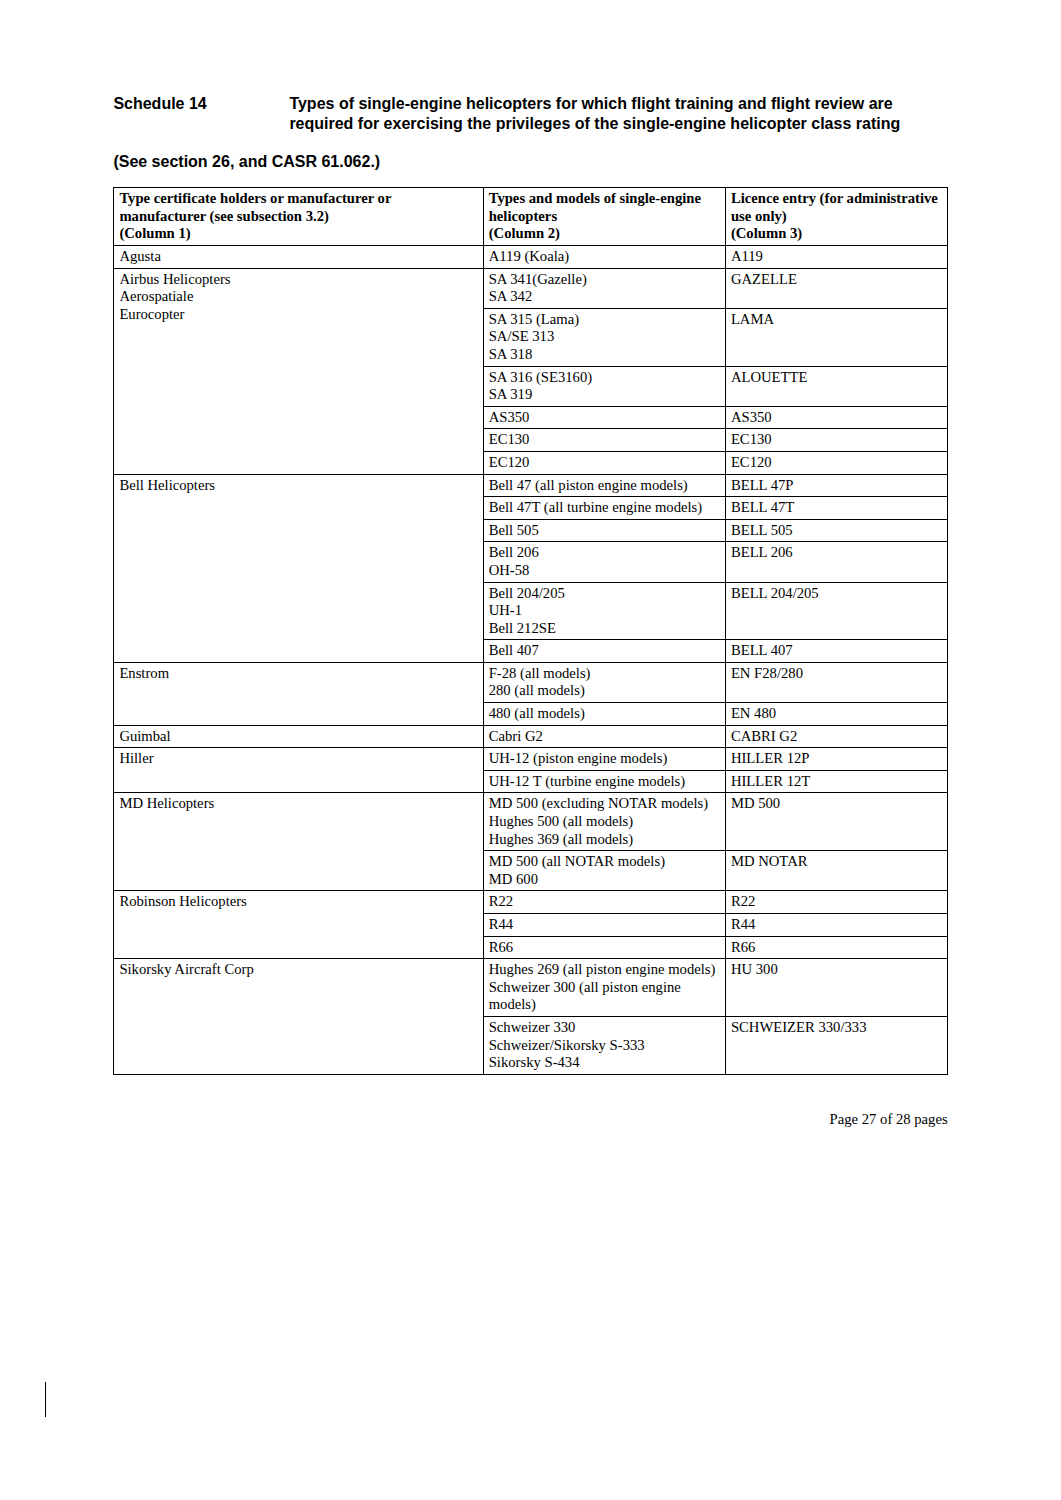Schedule 14
Types of single-engine helicopters for which flight training and flight review are required for exercising the privileges of the single-engine helicopter class rating
(See section 26, and CASR 61.062.)
| Type certificate holders or manufacturer or manufacturer (see subsection 3.2) (Column 1) | Types and models of single-engine helicopters (Column 2) | Licence entry (for administrative use only) (Column 3) |
| --- | --- | --- |
| Agusta | A119 (Koala) | A119 |
| Airbus Helicopters Aerospatiale Eurocopter | SA 341(Gazelle) SA 342 | GAZELLE |
| SA 315 (Lama) SA/SE 313 SA 318 | LAMA |
| SA 316 (SE3160) SA 319 | ALOUETTE |
| AS350 | AS350 |
| EC130 | EC130 |
| EC120 | EC120 |
| Bell Helicopters | Bell 47 (all piston engine models) | BELL 47P |
| Bell 47T (all turbine engine models) | BELL 47T |
| Bell 505 | BELL 505 |
| Bell 206 OH-58 | BELL 206 |
| Bell 204/205 UH-1 Bell 212SE | BELL 204/205 |
| Bell 407 | BELL 407 |
| Enstrom | F-28 (all models) 280 (all models) | EN F28/280 |
| 480 (all models) | EN 480 |
| Guimbal | Cabri G2 | CABRI G2 |
| Hiller | UH-12 (piston engine models) | HILLER 12P |
| UH-12 T (turbine engine models) | HILLER 12T |
| MD Helicopters | MD 500 (excluding NOTAR models) Hughes 500 (all models) Hughes 369 (all models) | MD 500 |
| MD 500 (all NOTAR models) MD 600 | MD NOTAR |
| Robinson Helicopters | R22 | R22 |
| R44 | R44 |
| R66 | R66 |
| Sikorsky Aircraft Corp | Hughes 269 (all piston engine models) Schweizer 300 (all piston engine models) | HU 300 |
| Schweizer 330 Schweizer/Sikorsky S-333 Sikorsky S-434 | SCHWEIZER 330/333 |
Page 27 of 28 pages